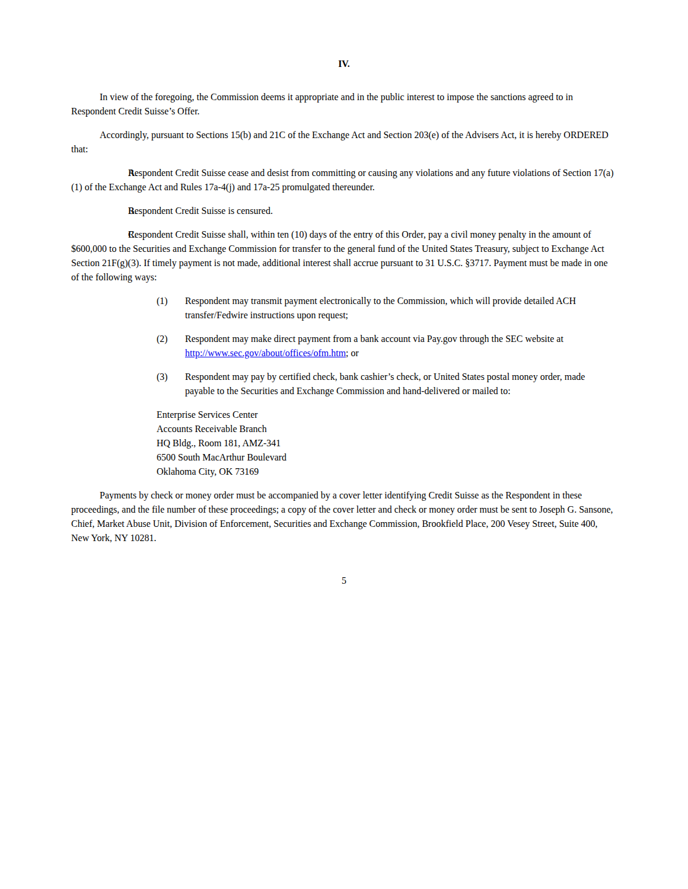IV.
In view of the foregoing, the Commission deems it appropriate and in the public interest to impose the sanctions agreed to in Respondent Credit Suisse’s Offer.
Accordingly, pursuant to Sections 15(b) and 21C of the Exchange Act and Section 203(e) of the Advisers Act, it is hereby ORDERED that:
A. Respondent Credit Suisse cease and desist from committing or causing any violations and any future violations of Section 17(a)(1) of the Exchange Act and Rules 17a-4(j) and 17a-25 promulgated thereunder.
B. Respondent Credit Suisse is censured.
C. Respondent Credit Suisse shall, within ten (10) days of the entry of this Order, pay a civil money penalty in the amount of $600,000 to the Securities and Exchange Commission for transfer to the general fund of the United States Treasury, subject to Exchange Act Section 21F(g)(3). If timely payment is not made, additional interest shall accrue pursuant to 31 U.S.C. §3717. Payment must be made in one of the following ways:
(1) Respondent may transmit payment electronically to the Commission, which will provide detailed ACH transfer/Fedwire instructions upon request;
(2) Respondent may make direct payment from a bank account via Pay.gov through the SEC website at http://www.sec.gov/about/offices/ofm.htm; or
(3) Respondent may pay by certified check, bank cashier’s check, or United States postal money order, made payable to the Securities and Exchange Commission and hand-delivered or mailed to:
Enterprise Services Center
Accounts Receivable Branch
HQ Bldg., Room 181, AMZ-341
6500 South MacArthur Boulevard
Oklahoma City, OK 73169
Payments by check or money order must be accompanied by a cover letter identifying Credit Suisse as the Respondent in these proceedings, and the file number of these proceedings; a copy of the cover letter and check or money order must be sent to Joseph G. Sansone, Chief, Market Abuse Unit, Division of Enforcement, Securities and Exchange Commission, Brookfield Place, 200 Vesey Street, Suite 400, New York, NY 10281.
5